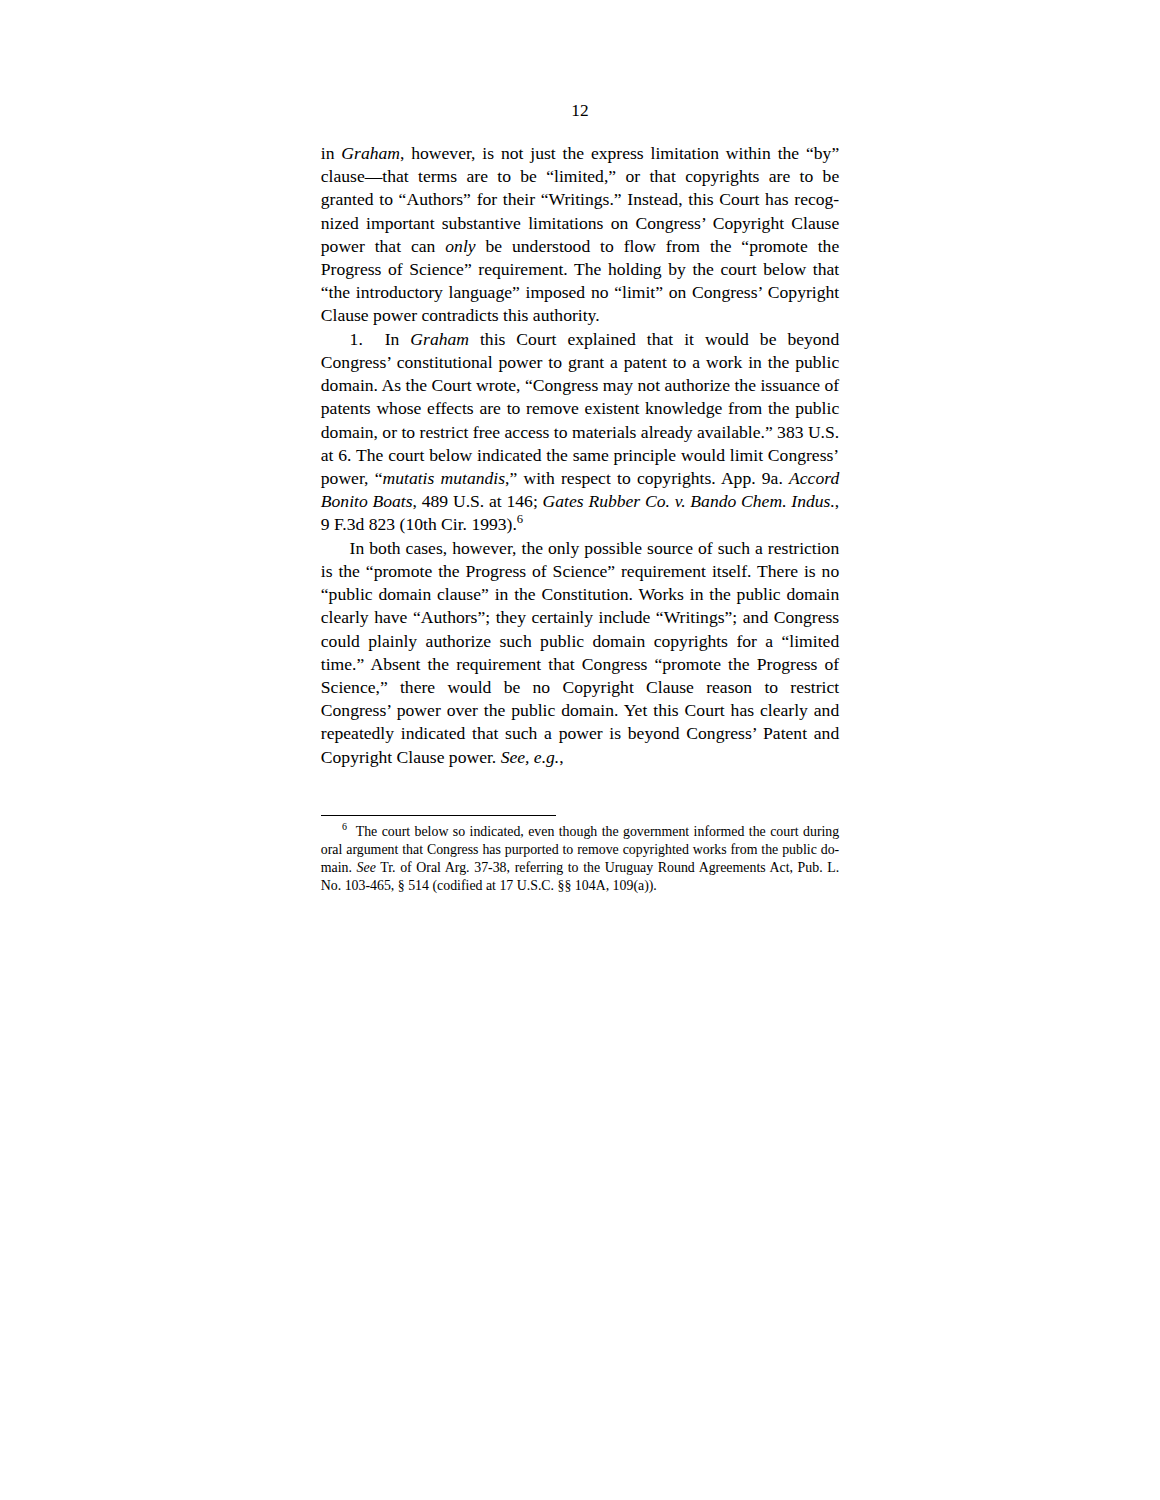12
in Graham, however, is not just the express limitation within the “by” clause—that terms are to be “limited,” or that copyrights are to be granted to “Authors” for their “Writings.” Instead, this Court has recognized important substantive limitations on Congress’ Copyright Clause power that can only be understood to flow from the “promote the Progress of Science” requirement. The holding by the court below that “the introductory language” imposed no “limit” on Congress’ Copyright Clause power contradicts this authority.
1. In Graham this Court explained that it would be beyond Congress’ constitutional power to grant a patent to a work in the public domain. As the Court wrote, “Congress may not authorize the issuance of patents whose effects are to remove existent knowledge from the public domain, or to restrict free access to materials already available.” 383 U.S. at 6. The court below indicated the same principle would limit Congress’ power, “mutatis mutandis,” with respect to copyrights. App. 9a. Accord Bonito Boats, 489 U.S. at 146; Gates Rubber Co. v. Bando Chem. Indus., 9 F.3d 823 (10th Cir. 1993).6
In both cases, however, the only possible source of such a restriction is the “promote the Progress of Science” requirement itself. There is no “public domain clause” in the Constitution. Works in the public domain clearly have “Authors”; they certainly include “Writings”; and Congress could plainly authorize such public domain copyrights for a “limited time.” Absent the requirement that Congress “promote the Progress of Science,” there would be no Copyright Clause reason to restrict Congress’ power over the public domain. Yet this Court has clearly and repeatedly indicated that such a power is beyond Congress’ Patent and Copyright Clause power. See, e.g.,
6 The court below so indicated, even though the government informed the court during oral argument that Congress has purported to remove copyrighted works from the public domain. See Tr. of Oral Arg. 37-38, referring to the Uruguay Round Agreements Act, Pub. L. No. 103-465, § 514 (codified at 17 U.S.C. §§ 104A, 109(a)).